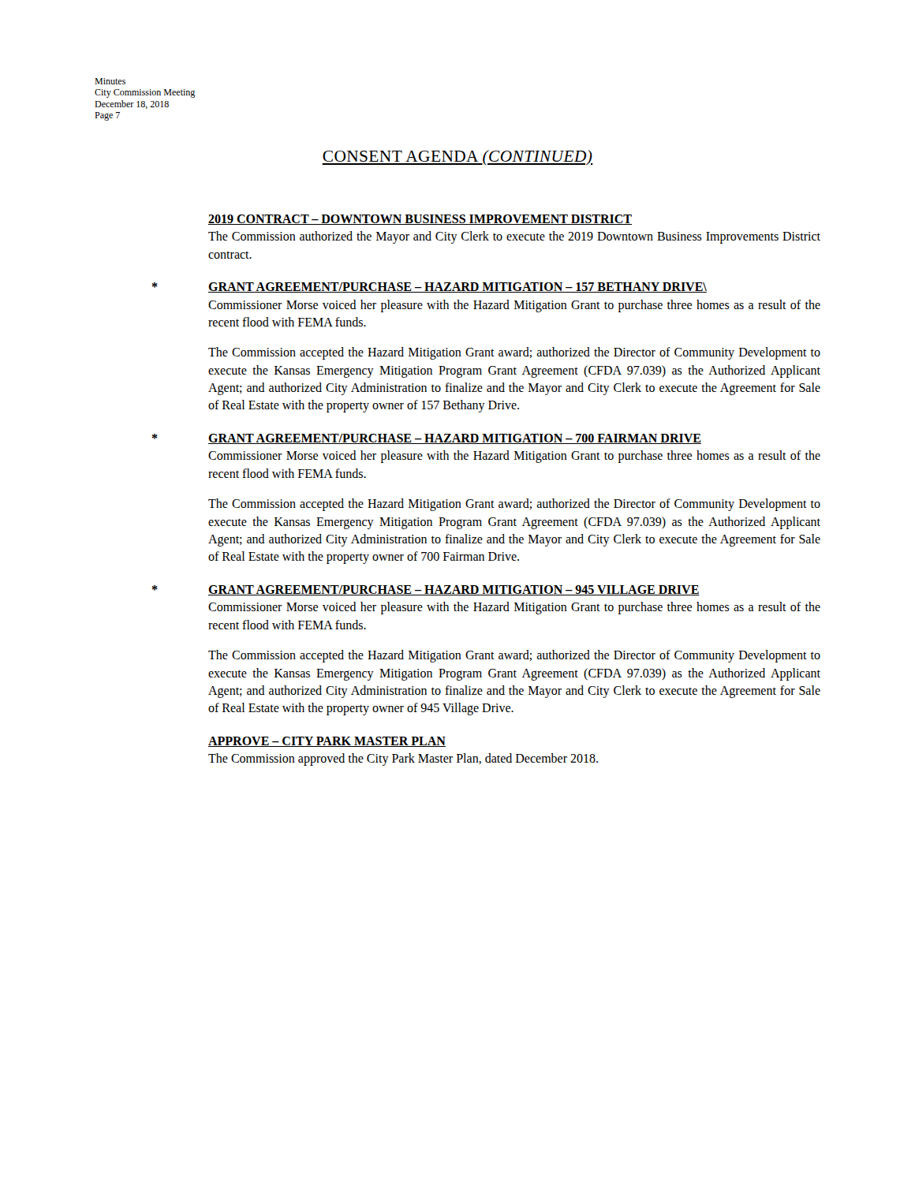Minutes
City Commission Meeting
December 18, 2018
Page 7
CONSENT AGENDA (CONTINUED)
2019 Contract – Downtown Business Improvement District
The Commission authorized the Mayor and City Clerk to execute the 2019 Downtown Business Improvements District contract.
*
Grant Agreement/Purchase – Hazard Mitigation – 157 Bethany Drive\
Commissioner Morse voiced her pleasure with the Hazard Mitigation Grant to purchase three homes as a result of the recent flood with FEMA funds.
The Commission accepted the Hazard Mitigation Grant award; authorized the Director of Community Development to execute the Kansas Emergency Mitigation Program Grant Agreement (CFDA 97.039) as the Authorized Applicant Agent; and authorized City Administration to finalize and the Mayor and City Clerk to execute the Agreement for Sale of Real Estate with the property owner of 157 Bethany Drive.
*
Grant Agreement/Purchase – Hazard Mitigation – 700 Fairman Drive
Commissioner Morse voiced her pleasure with the Hazard Mitigation Grant to purchase three homes as a result of the recent flood with FEMA funds.
The Commission accepted the Hazard Mitigation Grant award; authorized the Director of Community Development to execute the Kansas Emergency Mitigation Program Grant Agreement (CFDA 97.039) as the Authorized Applicant Agent; and authorized City Administration to finalize and the Mayor and City Clerk to execute the Agreement for Sale of Real Estate with the property owner of 700 Fairman Drive.
*
Grant Agreement/Purchase – Hazard Mitigation – 945 Village Drive
Commissioner Morse voiced her pleasure with the Hazard Mitigation Grant to purchase three homes as a result of the recent flood with FEMA funds.
The Commission accepted the Hazard Mitigation Grant award; authorized the Director of Community Development to execute the Kansas Emergency Mitigation Program Grant Agreement (CFDA 97.039) as the Authorized Applicant Agent; and authorized City Administration to finalize and the Mayor and City Clerk to execute the Agreement for Sale of Real Estate with the property owner of 945 Village Drive.
Approve – City Park Master Plan
The Commission approved the City Park Master Plan, dated December 2018.